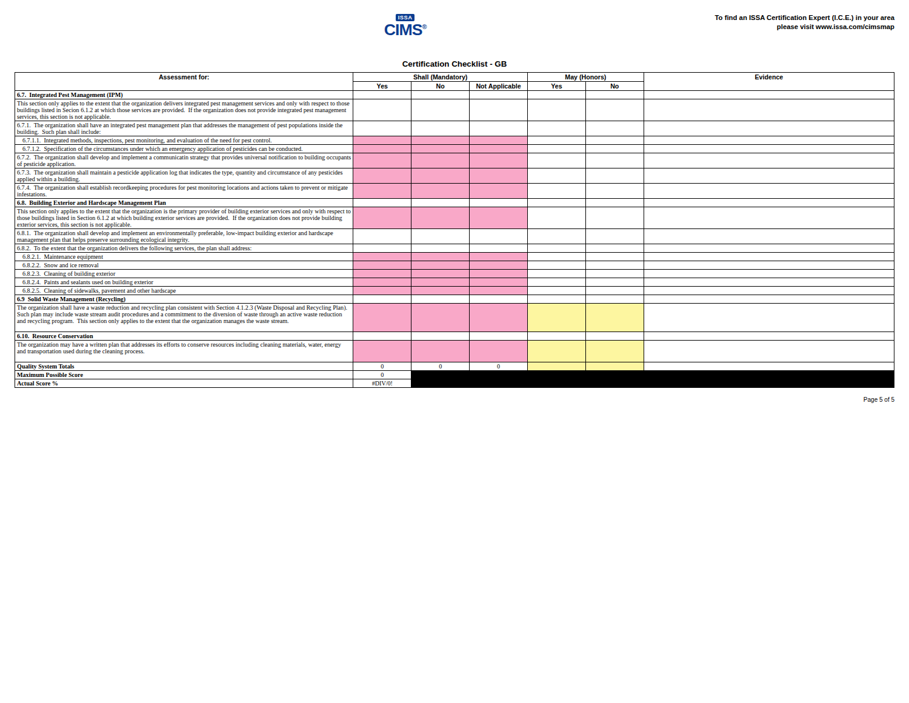ISSA
CIMS®
To find an ISSA Certification Expert (I.C.E.) in your area
please visit www.issa.com/cimsmap
Certification Checklist - GB
| Assessment for: | Shall (Mandatory) | May (Honors) | Evidence |
| --- | --- | --- | --- |
| Yes | No | Not Applicable | Yes | No |
| 6.7. Integrated Pest Management (IPM) | | | | | | |
| This section only applies to the extent that the organization delivers integrated pest management services and only with respect to those buildings listed in Secion 6.1.2 at which those services are provided. If the organization does not provide integrated pest management services, this section is not applicable. | | | | | | |
| 6.7.1. The organization shall have an integrated pest management plan that addresses the management of pest populations inside the building. Such plan shall include: | | | | | | |
| 6.7.1.1. Integrated methods, inspections, pest monitoring, and evaluation of the need for pest control. | | | | | | |
| 6.7.1.2. Specification of the circumstances under which an emergency application of pesticides can be conducted. | | | | | | |
| 6.7.2. The organization shall develop and implement a communicatin strategy that provides universal notification to building occupants of pesticide application. | | | | | | |
| 6.7.3. The organization shall maintain a pesticide application log that indicates the type, quantity and circumstance of any pesticides applied within a building. | | | | | | |
| 6.7.4. The organization shall establish recordkeeping procedures for pest monitoring locations and actions taken to prevent or mitigate infestations. | | | | | | |
| 6.8. Building Exterior and Hardscape Management Plan | | | | | | |
| This section only applies to the extent that the organization is the primary provider of building exterior services and only with respect to those buildings listed in Section 6.1.2 at which building exterior services are provided. If the organization does not provide building exterior services, this section is not applicable. | | | | | | |
| 6.8.1. The organization shall develop and implement an environmentally preferable, low-impact building exterior and hardscape management plan that helps preserve surrounding ecological integrity. | | | | | | |
| 6.8.2. To the extent that the organization delivers the following services, the plan shall address: | | | | | | |
| 6.8.2.1. Maintenance equipment | | | | | | |
| 6.8.2.2. Snow and ice removal | | | | | | |
| 6.8.2.3. Cleaning of building exterior | | | | | | |
| 6.8.2.4. Paints and sealants used on building exterior | | | | | | |
| 6.8.2.5. Cleaning of sidewalks, pavement and other hardscape | | | | | | |
| 6.9 Solid Waste Management (Recycling) | | | | | | |
| The organization shall have a waste reduction and recycling plan consistent with Section 4.1.2.3 (Waste Disposal and Recycling Plan). Such plan may include waste stream audit procedures and a commitment to the diversion of waste through an active waste reduction and recycling program. This section only applies to the extent that the organization manages the waste stream. | | | | | | |
| 6.10. Resource Conservation | | | | | | |
| The organization may have a written plan that addresses its efforts to conserve resources including cleaning materials, water, energy and transportation used during the cleaning process. | | | | | | |
| Quality System Totals | 0 | 0 | 0 | | | |
| Maximum Possible Score | 0 | |
| Actual Score % | #DIV/0! | |
Page 5 of 5